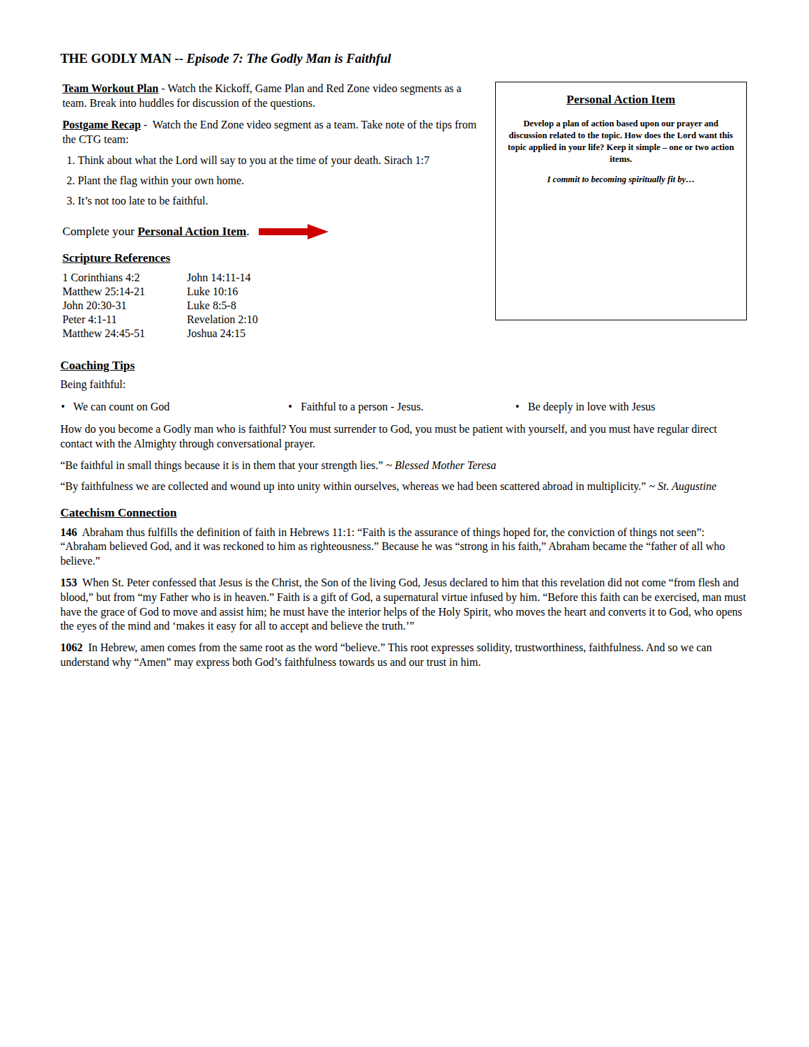THE GODLY MAN -- Episode 7: The Godly Man is Faithful
| Team Workout Plan - Watch the Kickoff, Game Plan and Red Zone video segments as a team. Break into huddles for discussion of the questions. Postgame Recap - Watch the End Zone video segment as a team. Take note of the tips from the CTG team: Think about what the Lord will say to you at the time of your death. Sirach 1:7 Plant the flag within your own home. It’s not too late to be faithful. Complete your Personal Action Item . Scripture References / 1 Corinthians 4:2 / John 14:11-14 / / Matthew 25:14-21 / Luke 10:16 / / John 20:30-31 / Luke 8:5-8 / / Peter 4:1-11 / Revelation 2:10 / / Matthew 24:45-51 / Joshua 24:15 / | Personal Action Item Develop a plan of action based upon our prayer and discussion related to the topic. How does the Lord want this topic applied in your life? Keep it simple – one or two action items. I commit to becoming spiritually fit by… |
Coaching Tips
Being faithful:
| • We can count on God | • Faithful to a person - Jesus. | • Be deeply in love with Jesus |
How do you become a Godly man who is faithful? You must surrender to God, you must be patient with yourself, and you must have regular direct contact with the Almighty through conversational prayer.
“Be faithful in small things because it is in them that your strength lies.” ~ Blessed Mother Teresa
“By faithfulness we are collected and wound up into unity within ourselves, whereas we had been scattered abroad in multiplicity.” ~ St. Augustine
Catechism Connection
146 Abraham thus fulfills the definition of faith in Hebrews 11:1: “Faith is the assurance of things hoped for, the conviction of things not seen”: “Abraham believed God, and it was reckoned to him as righteousness.” Because he was “strong in his faith,” Abraham became the “father of all who believe.”
153 When St. Peter confessed that Jesus is the Christ, the Son of the living God, Jesus declared to him that this revelation did not come “from flesh and blood,” but from “my Father who is in heaven.” Faith is a gift of God, a supernatural virtue infused by him. “Before this faith can be exercised, man must have the grace of God to move and assist him; he must have the interior helps of the Holy Spirit, who moves the heart and converts it to God, who opens the eyes of the mind and ‘makes it easy for all to accept and believe the truth.’”
1062 In Hebrew, amen comes from the same root as the word “believe.” This root expresses solidity, trustworthiness, faithfulness. And so we can understand why “Amen” may express both God’s faithfulness towards us and our trust in him.